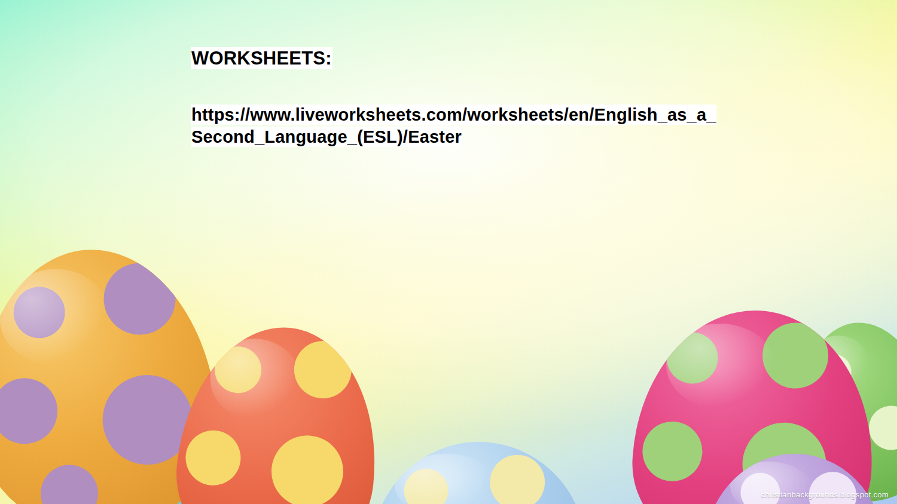WORKSHEETS:
https://www.liveworksheets.com/worksheets/en/English_as_a_Second_Language_(ESL)/Easter
christianbackgrounds.blogspot.com